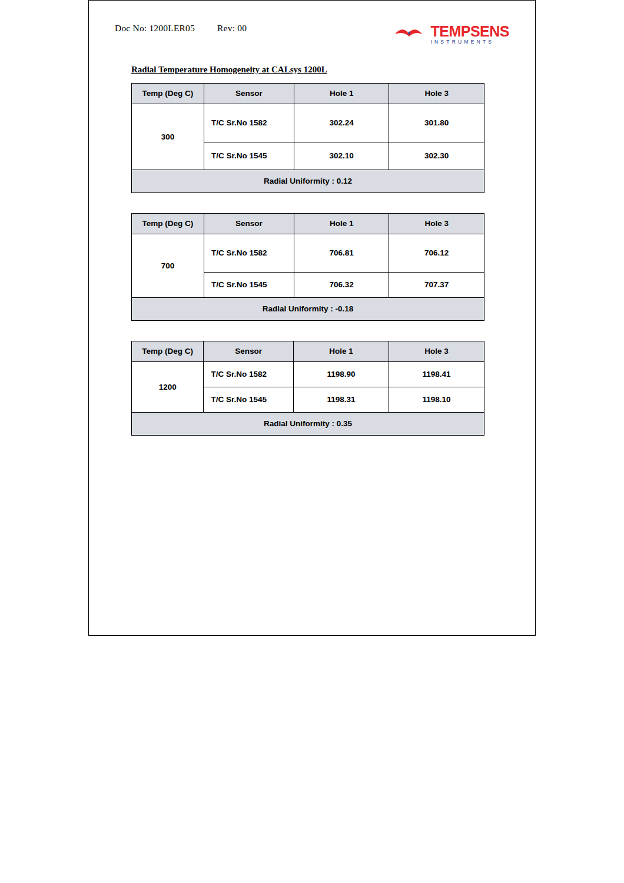Doc No: 1200LER05 Rev: 00
TEMPSENS
INSTRUMENTS
Radial Temperature Homogeneity at CALsys 1200L
| Temp (Deg C) | Sensor | Hole 1 | Hole 3 |
| --- | --- | --- | --- |
| 300 | T/C Sr.No 1582 | 302.24 | 301.80 |
| T/C Sr.No 1545 | 302.10 | 302.30 |
| Radial Uniformity : 0.12 |
| Temp (Deg C) | Sensor | Hole 1 | Hole 3 |
| --- | --- | --- | --- |
| 700 | T/C Sr.No 1582 | 706.81 | 706.12 |
| T/C Sr.No 1545 | 706.32 | 707.37 |
| Radial Uniformity : -0.18 |
| Temp (Deg C) | Sensor | Hole 1 | Hole 3 |
| --- | --- | --- | --- |
| 1200 | T/C Sr.No 1582 | 1198.90 | 1198.41 |
| T/C Sr.No 1545 | 1198.31 | 1198.10 |
| Radial Uniformity : 0.35 |